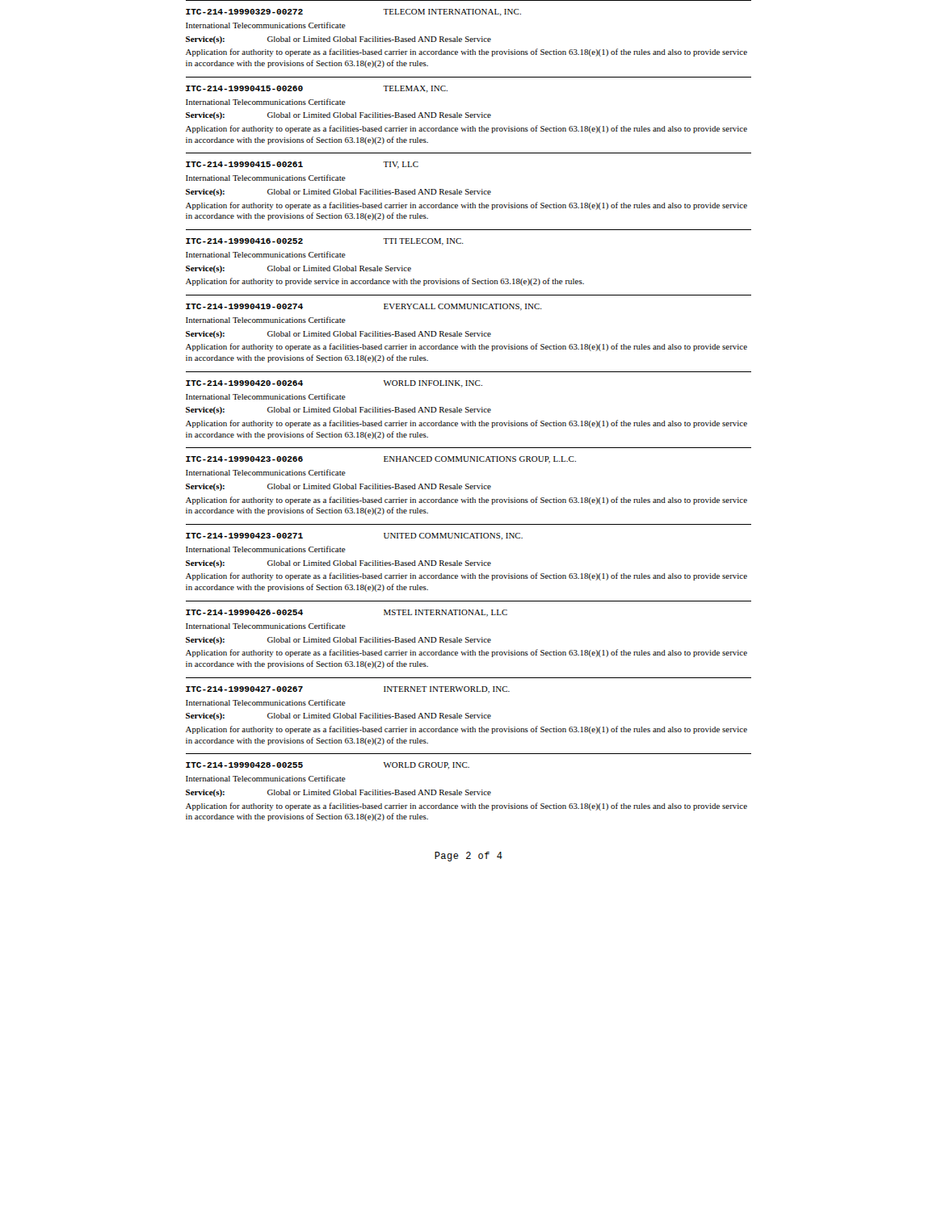ITC-214-19990329-00272 TELECOM INTERNATIONAL, INC.
International Telecommunications Certificate
Service(s): Global or Limited Global Facilities-Based AND Resale Service
Application for authority to operate as a facilities-based carrier in accordance with the provisions of Section 63.18(e)(1) of the rules and also to provide service in accordance with the provisions of Section 63.18(e)(2) of the rules.
ITC-214-19990415-00260 TELEMAX, INC.
International Telecommunications Certificate
Service(s): Global or Limited Global Facilities-Based AND Resale Service
Application for authority to operate as a facilities-based carrier in accordance with the provisions of Section 63.18(e)(1) of the rules and also to provide service in accordance with the provisions of Section 63.18(e)(2) of the rules.
ITC-214-19990415-00261 TIV, LLC
International Telecommunications Certificate
Service(s): Global or Limited Global Facilities-Based AND Resale Service
Application for authority to operate as a facilities-based carrier in accordance with the provisions of Section 63.18(e)(1) of the rules and also to provide service in accordance with the provisions of Section 63.18(e)(2) of the rules.
ITC-214-19990416-00252 TTI TELECOM, INC.
International Telecommunications Certificate
Service(s): Global or Limited Global Resale Service
Application for authority to provide service in accordance with the provisions of Section 63.18(e)(2) of the rules.
ITC-214-19990419-00274 EVERYCALL COMMUNICATIONS, INC.
International Telecommunications Certificate
Service(s): Global or Limited Global Facilities-Based AND Resale Service
Application for authority to operate as a facilities-based carrier in accordance with the provisions of Section 63.18(e)(1) of the rules and also to provide service in accordance with the provisions of Section 63.18(e)(2) of the rules.
ITC-214-19990420-00264 WORLD INFOLINK, INC.
International Telecommunications Certificate
Service(s): Global or Limited Global Facilities-Based AND Resale Service
Application for authority to operate as a facilities-based carrier in accordance with the provisions of Section 63.18(e)(1) of the rules and also to provide service in accordance with the provisions of Section 63.18(e)(2) of the rules.
ITC-214-19990423-00266 ENHANCED COMMUNICATIONS GROUP, L.L.C.
International Telecommunications Certificate
Service(s): Global or Limited Global Facilities-Based AND Resale Service
Application for authority to operate as a facilities-based carrier in accordance with the provisions of Section 63.18(e)(1) of the rules and also to provide service in accordance with the provisions of Section 63.18(e)(2) of the rules.
ITC-214-19990423-00271 UNITED COMMUNICATIONS, INC.
International Telecommunications Certificate
Service(s): Global or Limited Global Facilities-Based AND Resale Service
Application for authority to operate as a facilities-based carrier in accordance with the provisions of Section 63.18(e)(1) of the rules and also to provide service in accordance with the provisions of Section 63.18(e)(2) of the rules.
ITC-214-19990426-00254 MSTEL INTERNATIONAL, LLC
International Telecommunications Certificate
Service(s): Global or Limited Global Facilities-Based AND Resale Service
Application for authority to operate as a facilities-based carrier in accordance with the provisions of Section 63.18(e)(1) of the rules and also to provide service in accordance with the provisions of Section 63.18(e)(2) of the rules.
ITC-214-19990427-00267 INTERNET INTERWORLD, INC.
International Telecommunications Certificate
Service(s): Global or Limited Global Facilities-Based AND Resale Service
Application for authority to operate as a facilities-based carrier in accordance with the provisions of Section 63.18(e)(1) of the rules and also to provide service in accordance with the provisions of Section 63.18(e)(2) of the rules.
ITC-214-19990428-00255 WORLD GROUP, INC.
International Telecommunications Certificate
Service(s): Global or Limited Global Facilities-Based AND Resale Service
Application for authority to operate as a facilities-based carrier in accordance with the provisions of Section 63.18(e)(1) of the rules and also to provide service in accordance with the provisions of Section 63.18(e)(2) of the rules.
Page 2 of 4